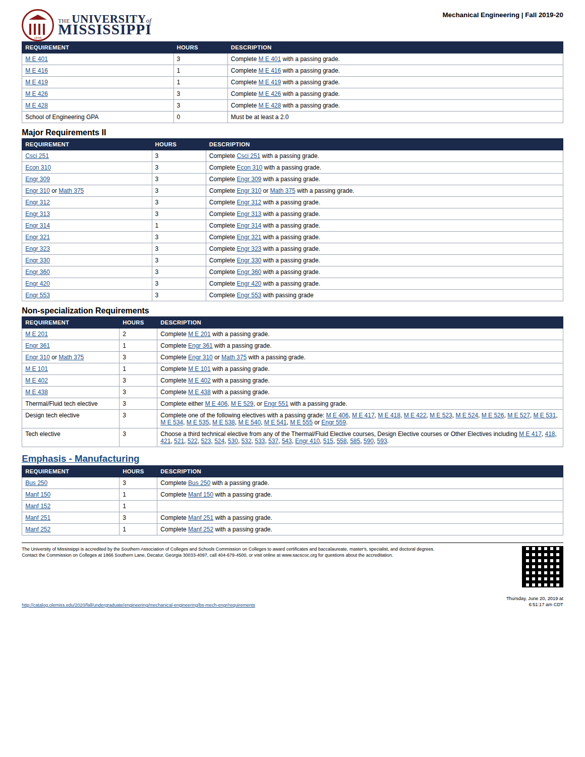1848
THE UNIVERSITY of MISSISSIPPI
Mechanical Engineering | Fall 2019-20
| REQUIREMENT | HOURS | DESCRIPTION |
| --- | --- | --- |
| M E 401 | 3 | Complete M E 401 with a passing grade. |
| M E 416 | 1 | Complete M E 416 with a passing grade. |
| M E 419 | 1 | Complete M E 419 with a passing grade. |
| M E 426 | 3 | Complete M E 426 with a passing grade. |
| M E 428 | 3 | Complete M E 428 with a passing grade. |
| School of Engineering GPA | 0 | Must be at least a 2.0 |
Major Requirements II
| REQUIREMENT | HOURS | DESCRIPTION |
| --- | --- | --- |
| Csci 251 | 3 | Complete Csci 251 with a passing grade. |
| Econ 310 | 3 | Complete Econ 310 with a passing grade. |
| Engr 309 | 3 | Complete Engr 309 with a passing grade. |
| Engr 310 or Math 375 | 3 | Complete Engr 310 or Math 375 with a passing grade. |
| Engr 312 | 3 | Complete Engr 312 with a passing grade. |
| Engr 313 | 3 | Complete Engr 313 with a passing grade. |
| Engr 314 | 1 | Complete Engr 314 with a passing grade. |
| Engr 321 | 3 | Complete Engr 321 with a passing grade. |
| Engr 323 | 3 | Complete Engr 323 with a passing grade. |
| Engr 330 | 3 | Complete Engr 330 with a passing grade. |
| Engr 360 | 3 | Complete Engr 360 with a passing grade. |
| Engr 420 | 3 | Complete Engr 420 with a passing grade. |
| Engr 553 | 3 | Complete Engr 553 with passing grade |
Non-specialization Requirements
| REQUIREMENT | HOURS | DESCRIPTION |
| --- | --- | --- |
| M E 201 | 2 | Complete M E 201 with a passing grade. |
| Engr 361 | 1 | Complete Engr 361 with a passing grade. |
| Engr 310 or Math 375 | 3 | Complete Engr 310 or Math 375 with a passing grade. |
| M E 101 | 1 | Complete M E 101 with a passing grade. |
| M E 402 | 3 | Complete M E 402 with a passing grade. |
| M E 438 | 3 | Complete M E 438 with a passing grade. |
| Thermal/Fluid tech elective | 3 | Complete either M E 406 , M E 529 , or Engr 551 with a passing grade. |
| Design tech elective | 3 | Complete one of the following electives with a passing grade: M E 406 , M E 417 , M E 418 , M E 422 , M E 523 , M E 524 , M E 526 , M E 527 , M E 531 , M E 534 , M E 535 , M E 538 , M E 540 , M E 541 , M E 555 or Engr 559 . |
| Tech elective | 3 | Choose a third technical elective from any of the Thermal/Fluid Elective courses, Design Elective courses or Other Electives including M E 417 , 418 , 421 , 521 , 522 , 523 , 524 , 530 , 532 , 533 , 537 , 543 , Engr 410 , 515 , 558 , 585 , 590 , 593 . |
Emphasis - Manufacturing
| REQUIREMENT | HOURS | DESCRIPTION |
| --- | --- | --- |
| Bus 250 | 3 | Complete Bus 250 with a passing grade. |
| Manf 150 | 1 | Complete Manf 150 with a passing grade. |
| Manf 152 | 1 | |
| Manf 251 | 3 | Complete Manf 251 with a passing grade. |
| Manf 252 | 1 | Complete Manf 252 with a passing grade. |
The University of Mississippi is accredited by the Southern Association of Colleges and Schools Commission on Colleges to award certificates and baccalaureate, master's, specialist, and doctoral degrees. Contact the Commission on Colleges at 1866 Southern Lane, Decatur, Georgia 30033-4097, call 404-679-4500, or visit online at www.sacscoc.org for questions about the accreditation.
http://catalog.olemiss.edu/2020/fall/undergraduate/engineering/mechanical-engineering/bs-mech-engr/requirements
Thursday, June 20, 2019 at
6:51:17 am CDT